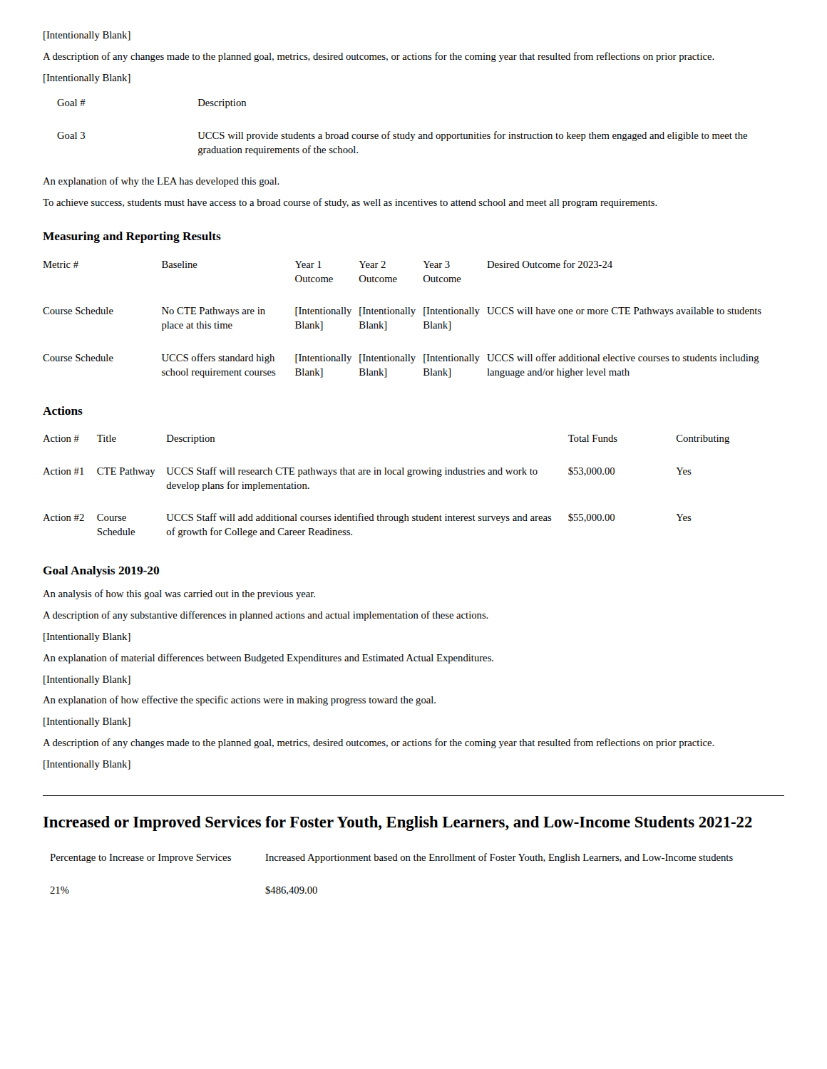[Intentionally Blank]
A description of any changes made to the planned goal, metrics, desired outcomes, or actions for the coming year that resulted from reflections on prior practice.
[Intentionally Blank]
| Goal # | Description |
| --- | --- |
| Goal 3 | UCCS will provide students a broad course of study and opportunities for instruction to keep them engaged and eligible to meet the graduation requirements of the school. |
An explanation of why the LEA has developed this goal.
To achieve success, students must have access to a broad course of study, as well as incentives to attend school and meet all program requirements.
Measuring and Reporting Results
| Metric # | Baseline | Year 1 Outcome | Year 2 Outcome | Year 3 Outcome | Desired Outcome for 2023-24 |
| --- | --- | --- | --- | --- | --- |
| Course Schedule | No CTE Pathways are in place at this time | [Intentionally Blank] | [Intentionally Blank] | [Intentionally Blank] | UCCS will have one or more CTE Pathways available to students |
| Course Schedule | UCCS offers standard high school requirement courses | [Intentionally Blank] | [Intentionally Blank] | [Intentionally Blank] | UCCS will offer additional elective courses to students including language and/or higher level math |
Actions
| Action # | Title | Description | Total Funds | Contributing |
| --- | --- | --- | --- | --- |
| Action #1 | CTE Pathway | UCCS Staff will research CTE pathways that are in local growing industries and work to develop plans for implementation. | $53,000.00 | Yes |
| Action #2 | Course Schedule | UCCS Staff will add additional courses identified through student interest surveys and areas of growth for College and Career Readiness. | $55,000.00 | Yes |
Goal Analysis 2019-20
An analysis of how this goal was carried out in the previous year.
A description of any substantive differences in planned actions and actual implementation of these actions.
[Intentionally Blank]
An explanation of material differences between Budgeted Expenditures and Estimated Actual Expenditures.
[Intentionally Blank]
An explanation of how effective the specific actions were in making progress toward the goal.
[Intentionally Blank]
A description of any changes made to the planned goal, metrics, desired outcomes, or actions for the coming year that resulted from reflections on prior practice.
[Intentionally Blank]
Increased or Improved Services for Foster Youth, English Learners, and Low-Income Students 2021-22
| Percentage to Increase or Improve Services | Increased Apportionment based on the Enrollment of Foster Youth, English Learners, and Low-Income students |
| --- | --- |
| 21% | $486,409.00 |